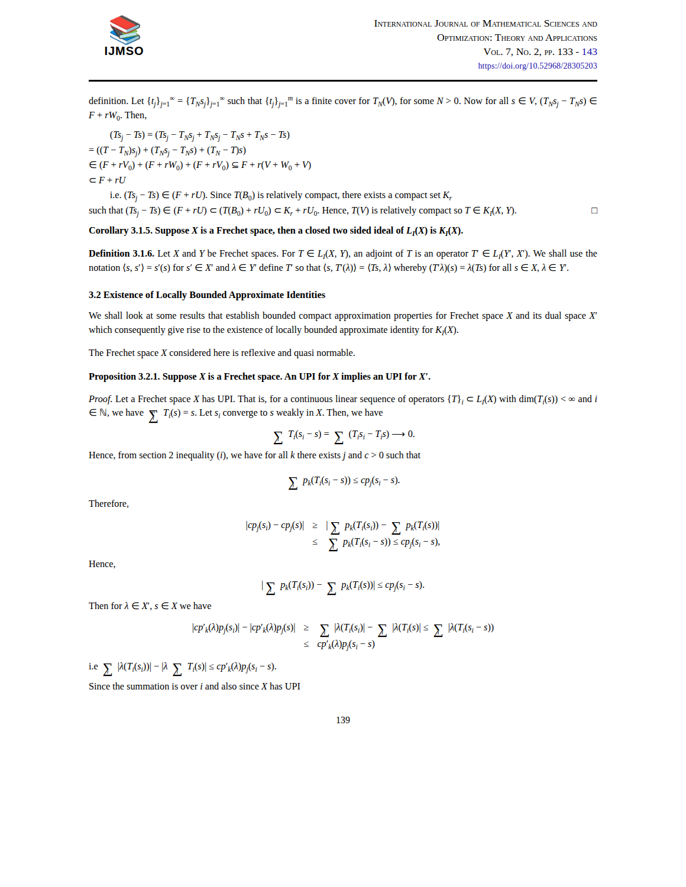📚 IJMSO
International Journal of Mathematical Sciences and Optimization: Theory and Applications Vol. 7, No. 2, pp. 133 - 143 https://doi.org/10.52968/28305203
definition. Let {tj}j=1∞ = {TNsj}j=1∞ such that {tj}j=1m is a finite cover for TN(V), for some N > 0. Now for all s ∈ V, (TNsj − TNs) ∈ F + rW0. Then,
(Tsj − Ts) = (Tsj − TNsj + TNsj − TNs + TNs − Ts)
= ((T − TN)sj) + (TNsj − TNs) + (TN − T)s)
∈ (F + rV0) + (F + rW0) + (F + rV0) ⊆ F + r(V + W0 + V)
⊂ F + rU
i.e. (Tsj − Ts) ∈ (F + rU). Since T(B0) is relatively compact, there exists a compact set Kr
such that (Tsj − Ts) ∈ (F + rU) ⊂ (T(B0) + rU0) ⊂ Kr + rU0. Hence, T(V) is relatively compact so T ∈ KI(X, Y). □
Corollary 3.1.5. Suppose X is a Frechet space, then a closed two sided ideal of LI(X) is KI(X).
Definition 3.1.6. Let X and Y be Frechet spaces. For T ∈ LI(X, Y), an adjoint of T is an operator T′ ∈ LI(Y′, X′). We shall use the notation ⟨s, s′⟩ = s′(s) for s′ ∈ X′ and λ ∈ Y′ define T′ so that ⟨s, T′(λ)⟩ = ⟨Ts, λ⟩ whereby (T′λ)(s) = λ(Ts) for all s ∈ X, λ ∈ Y′.
3.2 Existence of Locally Bounded Approximate Identities
We shall look at some results that establish bounded compact approximation properties for Frechet space X and its dual space X′ which consequently give rise to the existence of locally bounded approximate identity for KI(X).
The Frechet space X considered here is reflexive and quasi normable.
Proposition 3.2.1. Suppose X is a Frechet space. An UPI for X implies an UPI for X′.
Proof. Let a Frechet space X has UPI. That is, for a continuous linear sequence of operators {T}i ⊂ LI(X) with dim(Ti(s)) < ∞ and i ∈ ℕ, we have ∑in Ti(s) = s. Let si converge to s weakly in X. Then, we have
∑i Ti(si − s) = ∑i (Tisi − Tis) ⟶ 0.
Hence, from section 2 inequality (i), we have for all k there exists j and c > 0 such that
∑i pk(Ti(si − s)) ≤ cpj(si − s).
Therefore,
| / cp j ( s i ) − cp j ( s )/ | ≥ | / ∑ i p k ( T i ( s i )) − ∑ i p k ( T i ( s ))/ |
| | ≤ | ∑ i p k ( T i ( s i − s )) ≤ cp j ( s i − s ), |
Hence,
|∑i pk(Ti(si)) − ∑i pk(Ti(s))| ≤ cpj(si − s).
Then for λ ∈ X′, s ∈ X we have
| / cp ′ k ( λ ) p j ( s i )/ − / cp ′ k ( λ ) p j ( s )/ | ≥ | ∑ i / λ ( T i ( s i )/ − ∑ i / λ ( T i ( s )/ ≤ ∑ i / λ ( T i ( s i − s )) |
| | ≤ | cp ′ k ( λ ) p j ( s i − s ) |
i.e ∑i |λ(Ti(si))| − |λ ∑i Ti(s)| ≤ cp′k(λ)pj(si − s).
Since the summation is over i and also since X has UPI
139